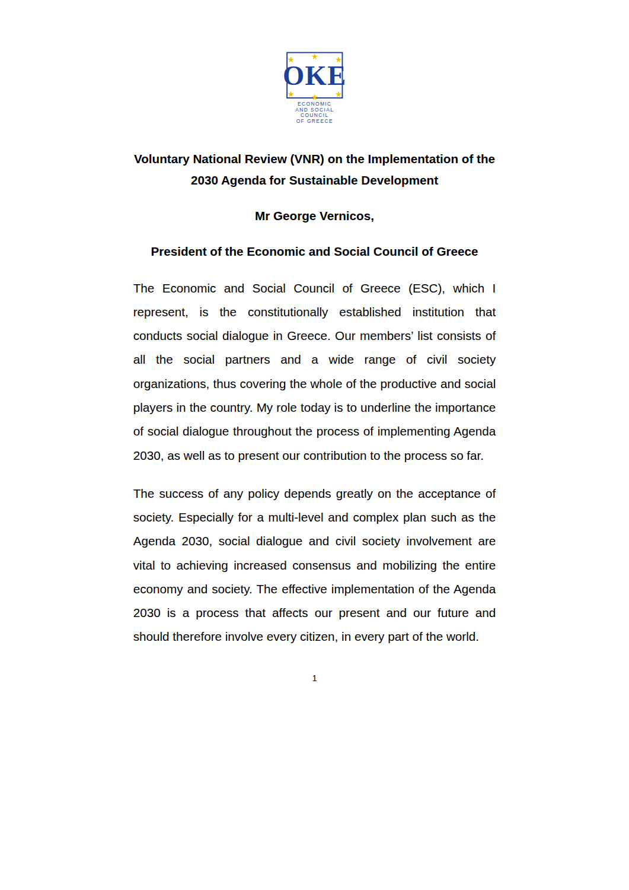OKE ECONOMIC AND SOCIAL COUNCIL OF GREECE
Voluntary National Review (VNR) on the Implementation of the 2030 Agenda for Sustainable Development
Mr George Vernicos,
President of the Economic and Social Council of Greece
The Economic and Social Council of Greece (ESC), which I represent, is the constitutionally established institution that conducts social dialogue in Greece. Our members’ list consists of all the social partners and a wide range of civil society organizations, thus covering the whole of the productive and social players in the country. My role today is to underline the importance of social dialogue throughout the process of implementing Agenda 2030, as well as to present our contribution to the process so far.
The success of any policy depends greatly on the acceptance of society. Especially for a multi-level and complex plan such as the Agenda 2030, social dialogue and civil society involvement are vital to achieving increased consensus and mobilizing the entire economy and society. The effective implementation of the Agenda 2030 is a process that affects our present and our future and should therefore involve every citizen, in every part of the world.
1